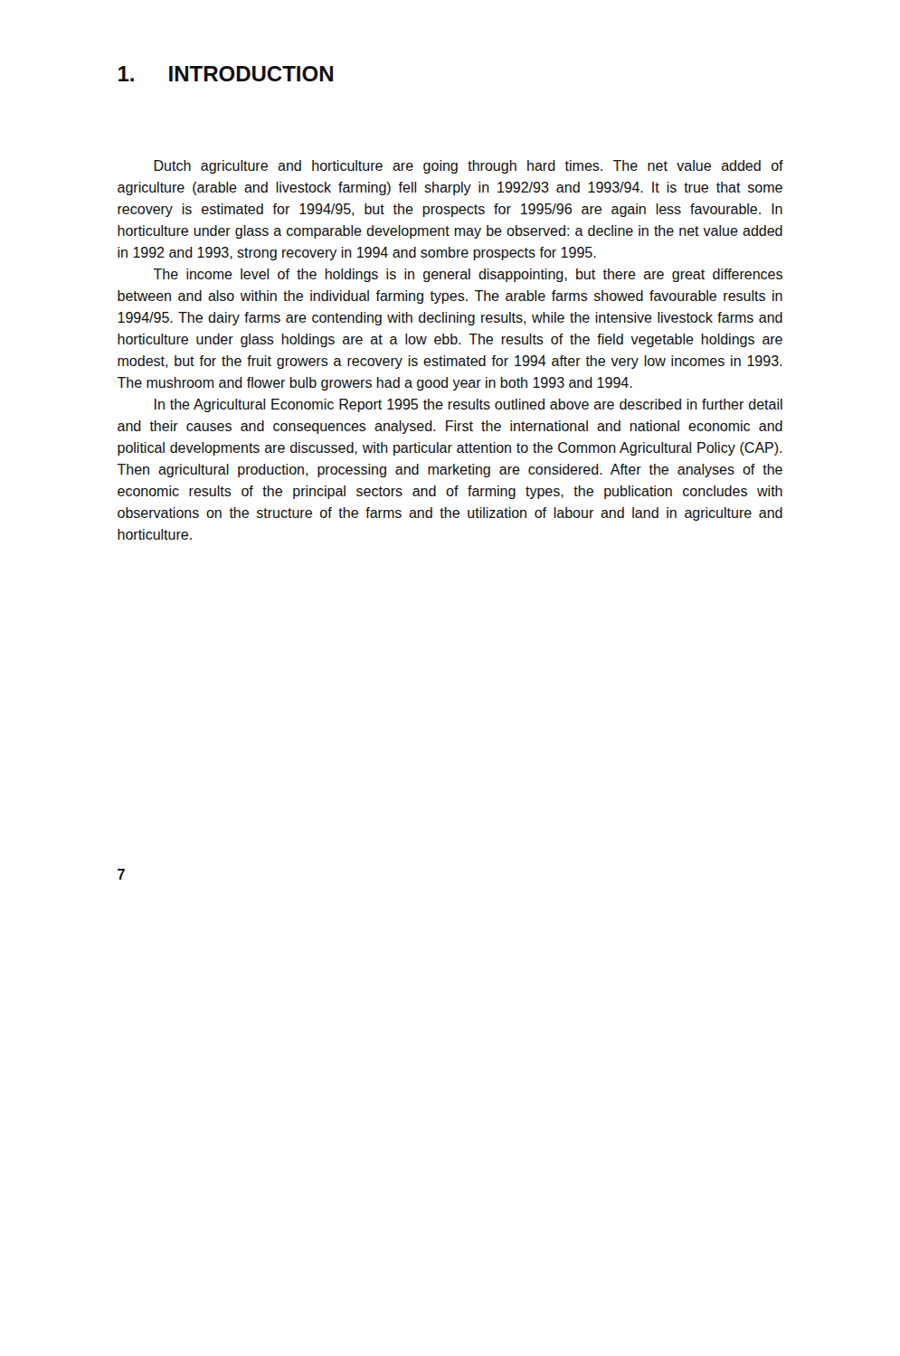1. INTRODUCTION
Dutch agriculture and horticulture are going through hard times. The net value added of agriculture (arable and livestock farming) fell sharply in 1992/93 and 1993/94. It is true that some recovery is estimated for 1994/95, but the prospects for 1995/96 are again less favourable. In horticulture under glass a comparable development may be observed: a decline in the net value added in 1992 and 1993, strong recovery in 1994 and sombre prospects for 1995.
The income level of the holdings is in general disappointing, but there are great differences between and also within the individual farming types. The arable farms showed favourable results in 1994/95. The dairy farms are contending with declining results, while the intensive livestock farms and horticulture under glass holdings are at a low ebb. The results of the field vegetable holdings are modest, but for the fruit growers a recovery is estimated for 1994 after the very low incomes in 1993. The mushroom and flower bulb growers had a good year in both 1993 and 1994.
In the Agricultural Economic Report 1995 the results outlined above are described in further detail and their causes and consequences analysed. First the international and national economic and political developments are discussed, with particular attention to the Common Agricultural Policy (CAP). Then agricultural production, processing and marketing are considered. After the analyses of the economic results of the principal sectors and of farming types, the publication concludes with observations on the structure of the farms and the utilization of labour and land in agriculture and horticulture.
7